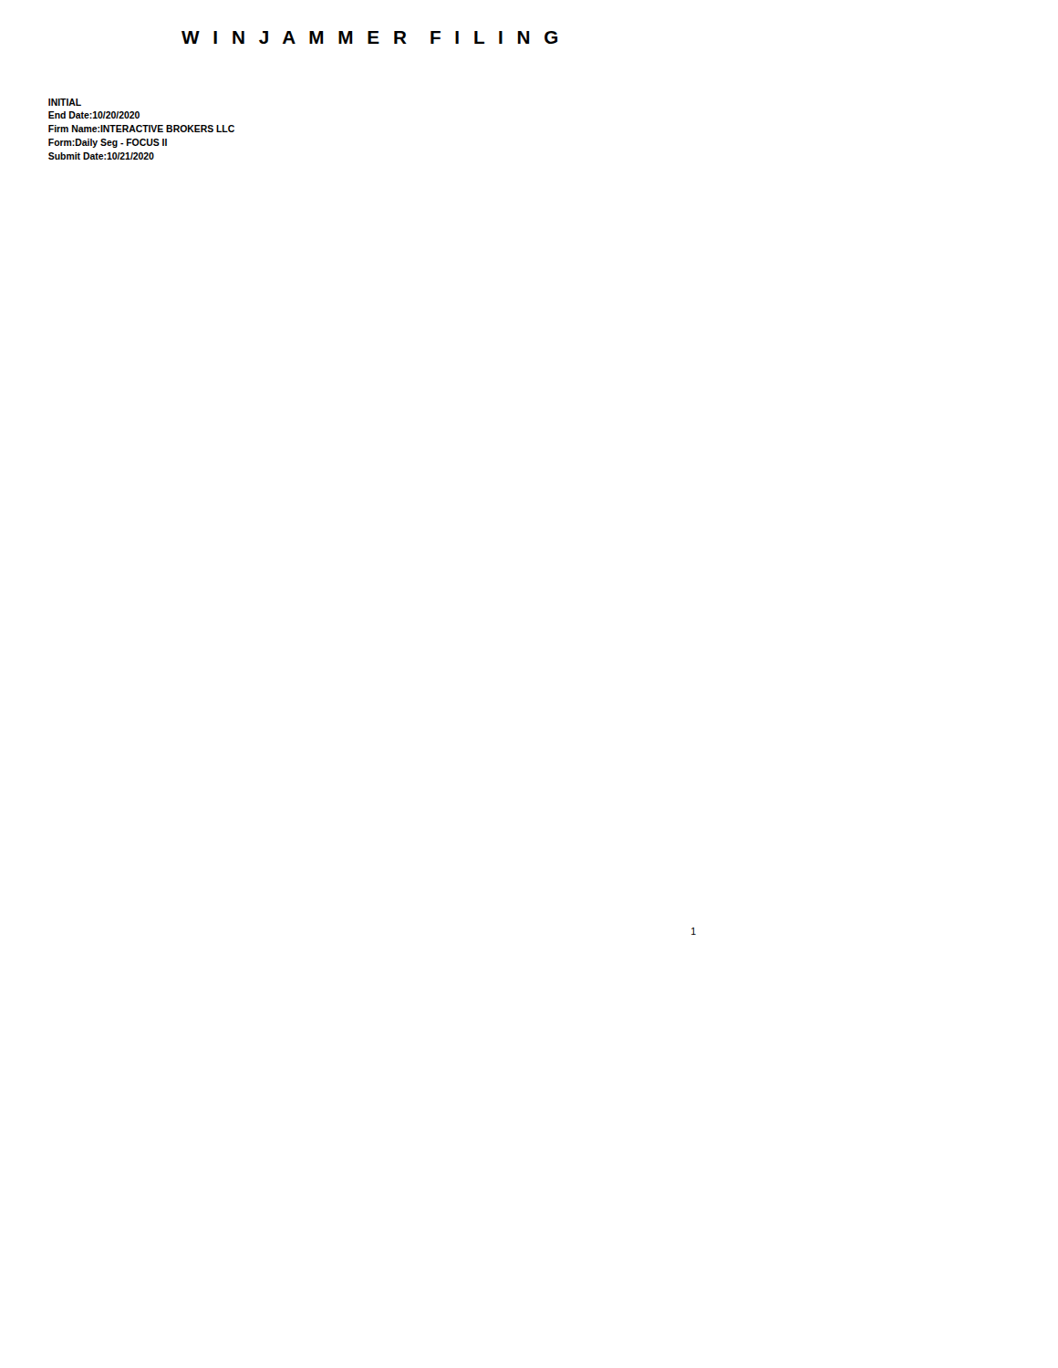W I N J A M M E R F I L I N G
INITIAL
End Date:10/20/2020
Firm Name:INTERACTIVE BROKERS LLC
Form:Daily Seg - FOCUS II
Submit Date:10/21/2020
1